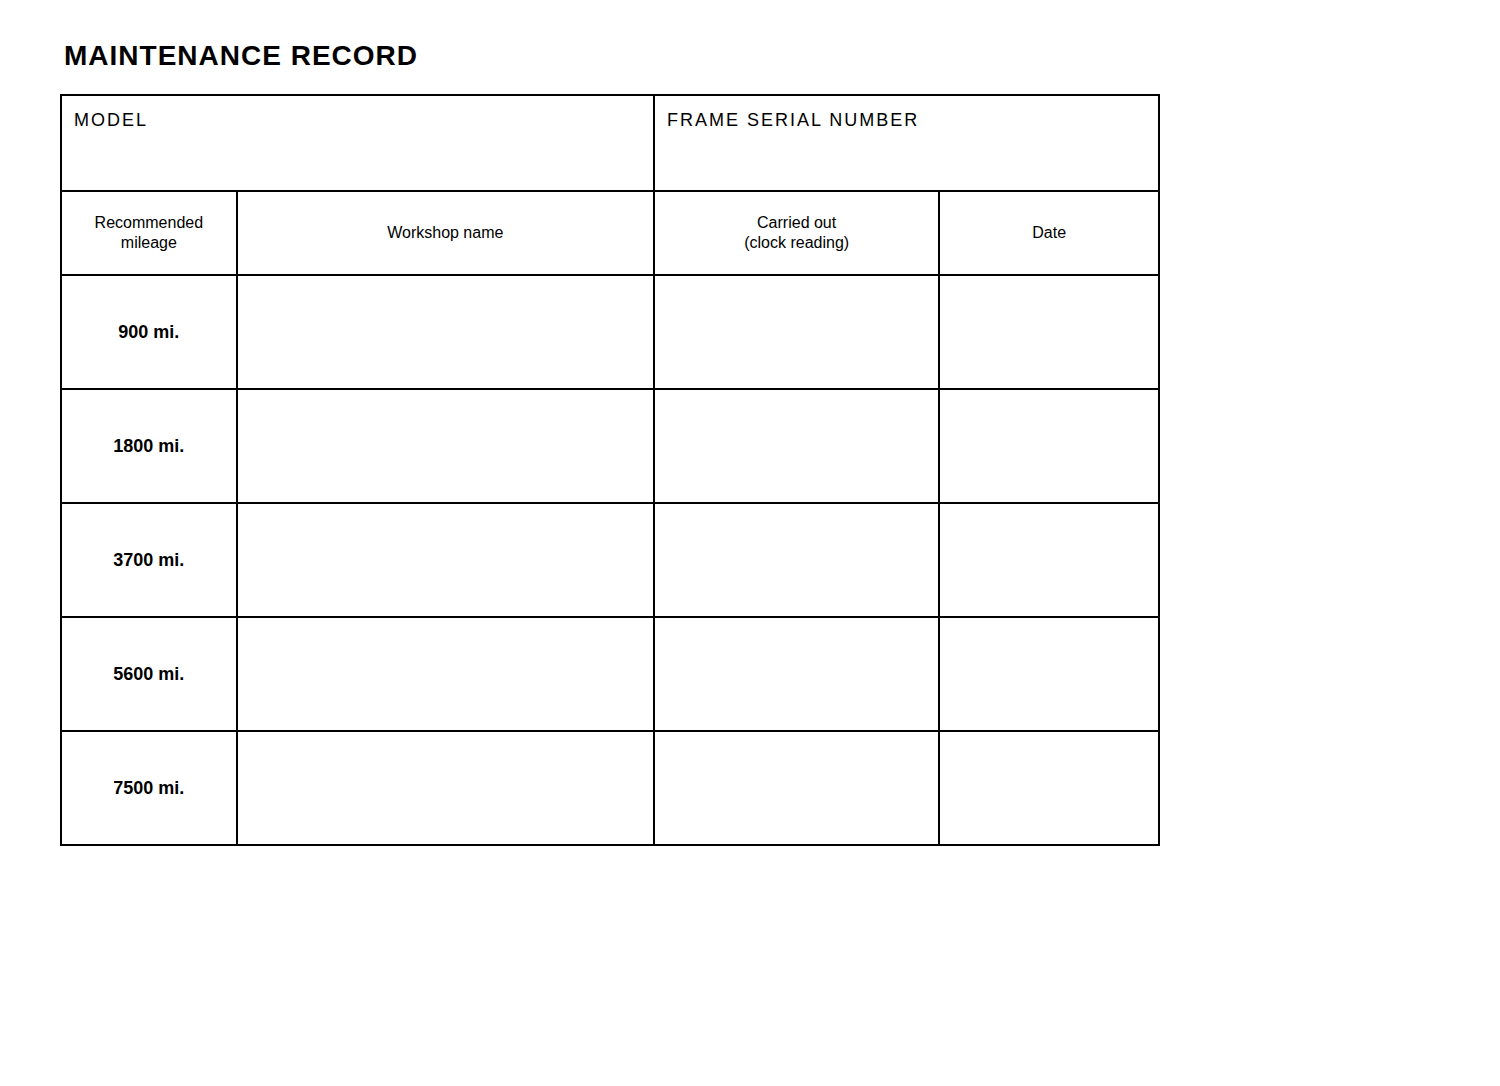MAINTENANCE RECORD
| MODEL | FRAME SERIAL NUMBER |
| Recommended mileage | Workshop name | Carried out (clock reading) | Date |
| 900 mi. | | | |
| 1800 mi. | | | |
| 3700 mi. | | | |
| 5600 mi. | | | |
| 7500 mi. | | | |